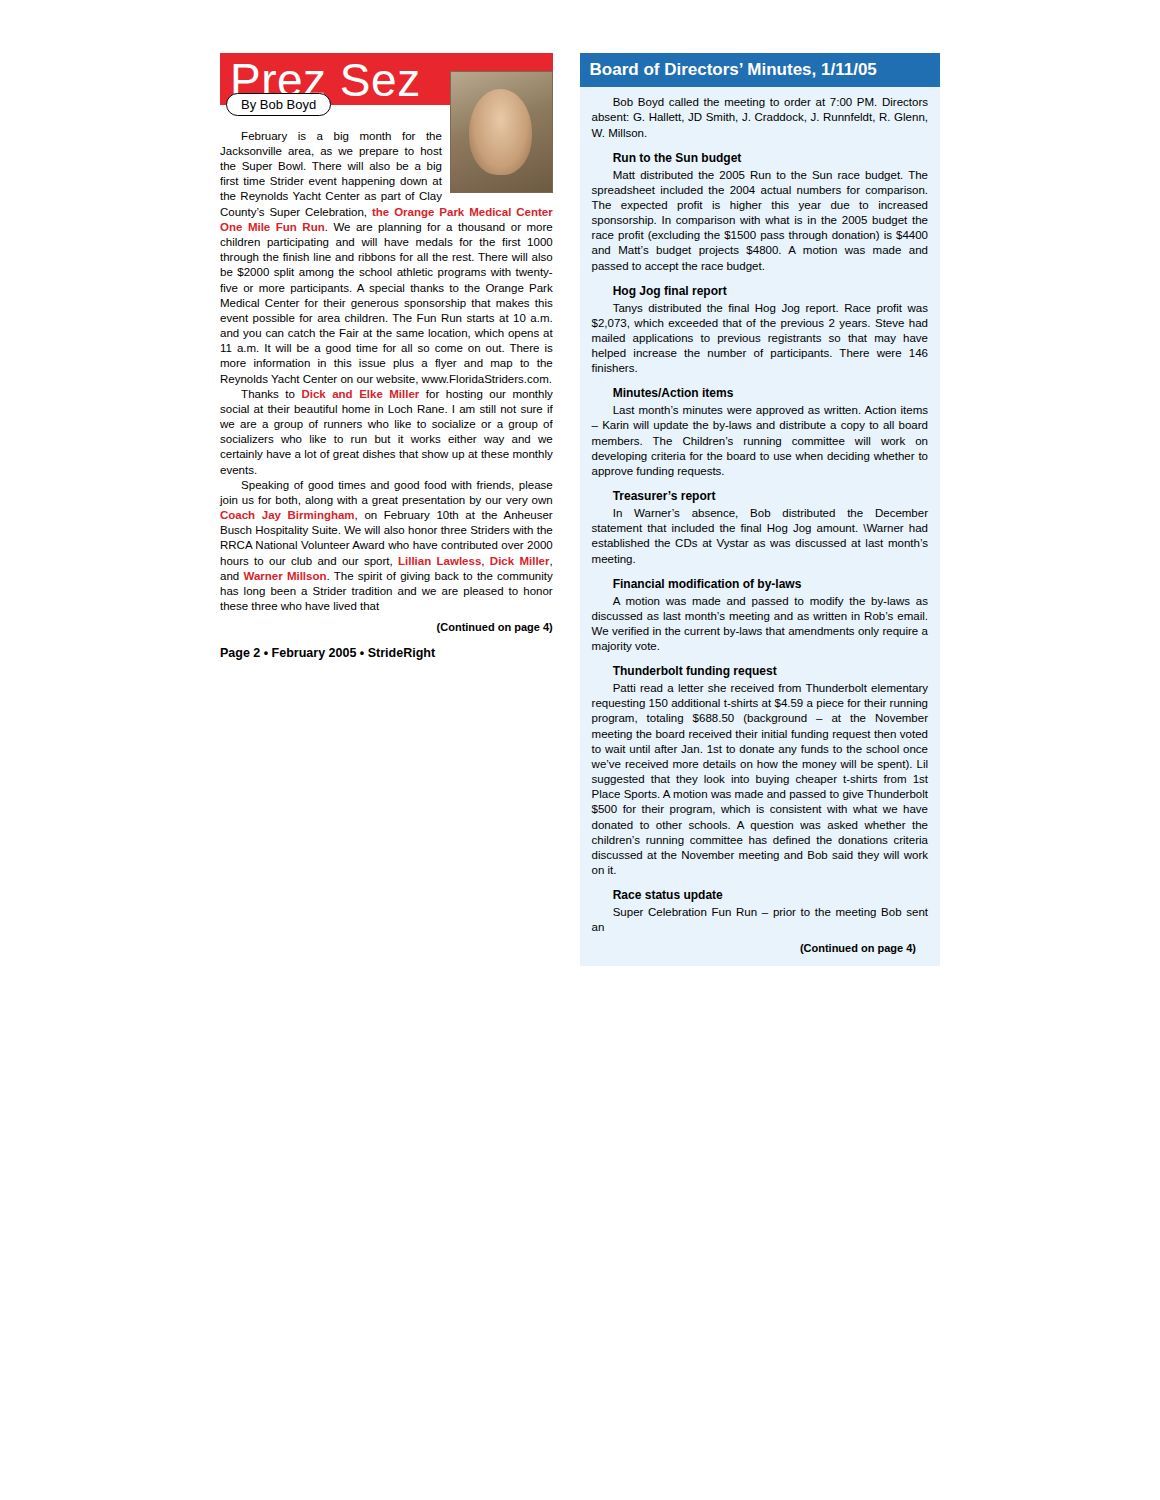Prez Sez
By Bob Boyd
February is a big month for the Jacksonville area, as we prepare to host the Super Bowl. There will also be a big first time Strider event happening down at the Reynolds Yacht Center as part of Clay County’s Super Celebration, the Orange Park Medical Center One Mile Fun Run. We are planning for a thousand or more children participating and will have medals for the first 1000 through the finish line and ribbons for all the rest. There will also be $2000 split among the school athletic programs with twenty-five or more participants. A special thanks to the Orange Park Medical Center for their generous sponsorship that makes this event possible for area children. The Fun Run starts at 10 a.m. and you can catch the Fair at the same location, which opens at 11 a.m. It will be a good time for all so come on out. There is more information in this issue plus a flyer and map to the Reynolds Yacht Center on our website, www.FloridaStriders.com.
Thanks to Dick and Elke Miller for hosting our monthly social at their beautiful home in Loch Rane. I am still not sure if we are a group of runners who like to socialize or a group of socializers who like to run but it works either way and we certainly have a lot of great dishes that show up at these monthly events.
Speaking of good times and good food with friends, please join us for both, along with a great presentation by our very own Coach Jay Birmingham, on February 10th at the Anheuser Busch Hospitality Suite. We will also honor three Striders with the RRCA National Volunteer Award who have contributed over 2000 hours to our club and our sport, Lillian Lawless, Dick Miller, and Warner Millson. The spirit of giving back to the community has long been a Strider tradition and we are pleased to honor these three who have lived that
(Continued on page 4)
Page 2 • February 2005 • StrideRight
Board of Directors’ Minutes, 1/11/05
Bob Boyd called the meeting to order at 7:00 PM. Directors absent: G. Hallett, JD Smith, J. Craddock, J. Runnfeldt, R. Glenn, W. Millson.
Run to the Sun budget
Matt distributed the 2005 Run to the Sun race budget. The spreadsheet included the 2004 actual numbers for comparison. The expected profit is higher this year due to increased sponsorship. In comparison with what is in the 2005 budget the race profit (excluding the $1500 pass through donation) is $4400 and Matt’s budget projects $4800. A motion was made and passed to accept the race budget.
Hog Jog final report
Tanys distributed the final Hog Jog report. Race profit was $2,073, which exceeded that of the previous 2 years. Steve had mailed applications to previous registrants so that may have helped increase the number of participants. There were 146 finishers.
Minutes/Action items
Last month’s minutes were approved as written. Action items – Karin will update the by-laws and distribute a copy to all board members. The Children’s running committee will work on developing criteria for the board to use when deciding whether to approve funding requests.
Treasurer’s report
In Warner’s absence, Bob distributed the December statement that included the final Hog Jog amount. \Warner had established the CDs at Vystar as was discussed at last month’s meeting.
Financial modification of by-laws
A motion was made and passed to modify the by-laws as discussed as last month’s meeting and as written in Rob’s email. We verified in the current by-laws that amendments only require a majority vote.
Thunderbolt funding request
Patti read a letter she received from Thunderbolt elementary requesting 150 additional t-shirts at $4.59 a piece for their running program, totaling $688.50 (background – at the November meeting the board received their initial funding request then voted to wait until after Jan. 1st to donate any funds to the school once we’ve received more details on how the money will be spent). Lil suggested that they look into buying cheaper t-shirts from 1st Place Sports. A motion was made and passed to give Thunderbolt $500 for their program, which is consistent with what we have donated to other schools. A question was asked whether the children’s running committee has defined the donations criteria discussed at the November meeting and Bob said they will work on it.
Race status update
Super Celebration Fun Run – prior to the meeting Bob sent an
(Continued on page 4)